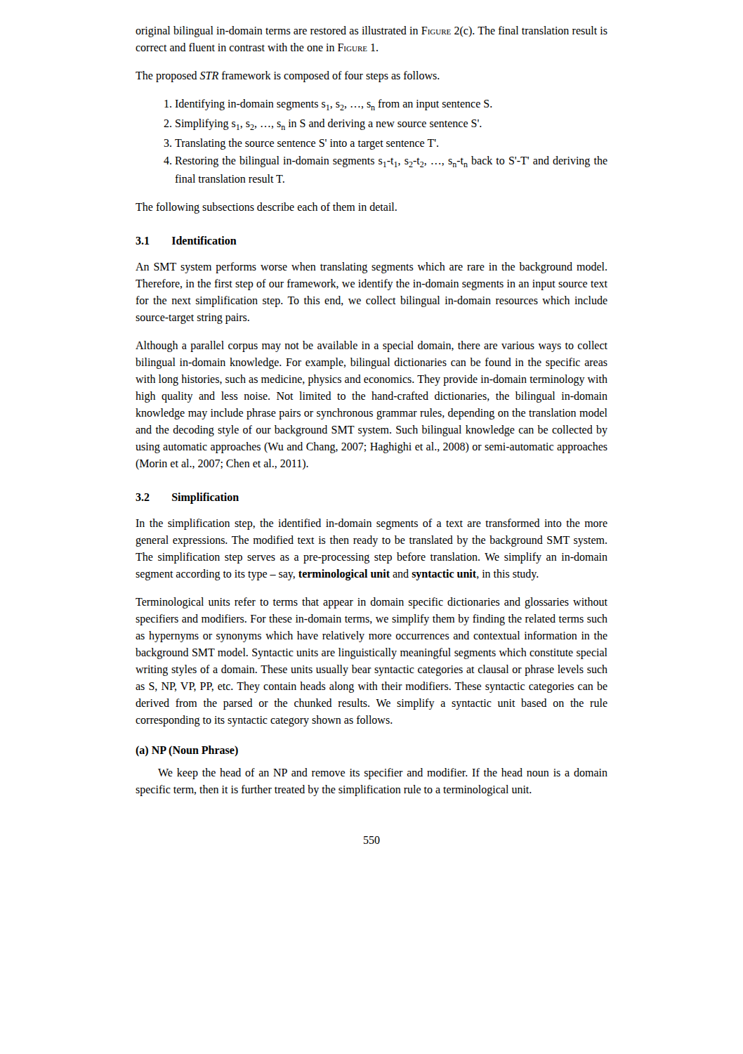original bilingual in-domain terms are restored as illustrated in Figure 2(c). The final translation result is correct and fluent in contrast with the one in Figure 1.
The proposed STR framework is composed of four steps as follows.
Identifying in-domain segments s1, s2, …, sn from an input sentence S.
Simplifying s1, s2, …, sn in S and deriving a new source sentence S'.
Translating the source sentence S' into a target sentence T'.
Restoring the bilingual in-domain segments s1-t1, s2-t2, …, sn-tn back to S'-T' and deriving the final translation result T.
The following subsections describe each of them in detail.
3.1 Identification
An SMT system performs worse when translating segments which are rare in the background model. Therefore, in the first step of our framework, we identify the in-domain segments in an input source text for the next simplification step. To this end, we collect bilingual in-domain resources which include source-target string pairs.
Although a parallel corpus may not be available in a special domain, there are various ways to collect bilingual in-domain knowledge. For example, bilingual dictionaries can be found in the specific areas with long histories, such as medicine, physics and economics. They provide in-domain terminology with high quality and less noise. Not limited to the hand-crafted dictionaries, the bilingual in-domain knowledge may include phrase pairs or synchronous grammar rules, depending on the translation model and the decoding style of our background SMT system. Such bilingual knowledge can be collected by using automatic approaches (Wu and Chang, 2007; Haghighi et al., 2008) or semi-automatic approaches (Morin et al., 2007; Chen et al., 2011).
3.2 Simplification
In the simplification step, the identified in-domain segments of a text are transformed into the more general expressions. The modified text is then ready to be translated by the background SMT system. The simplification step serves as a pre-processing step before translation. We simplify an in-domain segment according to its type – say, terminological unit and syntactic unit, in this study.
Terminological units refer to terms that appear in domain specific dictionaries and glossaries without specifiers and modifiers. For these in-domain terms, we simplify them by finding the related terms such as hypernyms or synonyms which have relatively more occurrences and contextual information in the background SMT model. Syntactic units are linguistically meaningful segments which constitute special writing styles of a domain. These units usually bear syntactic categories at clausal or phrase levels such as S, NP, VP, PP, etc. They contain heads along with their modifiers. These syntactic categories can be derived from the parsed or the chunked results. We simplify a syntactic unit based on the rule corresponding to its syntactic category shown as follows.
(a) NP (Noun Phrase)
We keep the head of an NP and remove its specifier and modifier. If the head noun is a domain specific term, then it is further treated by the simplification rule to a terminological unit.
550